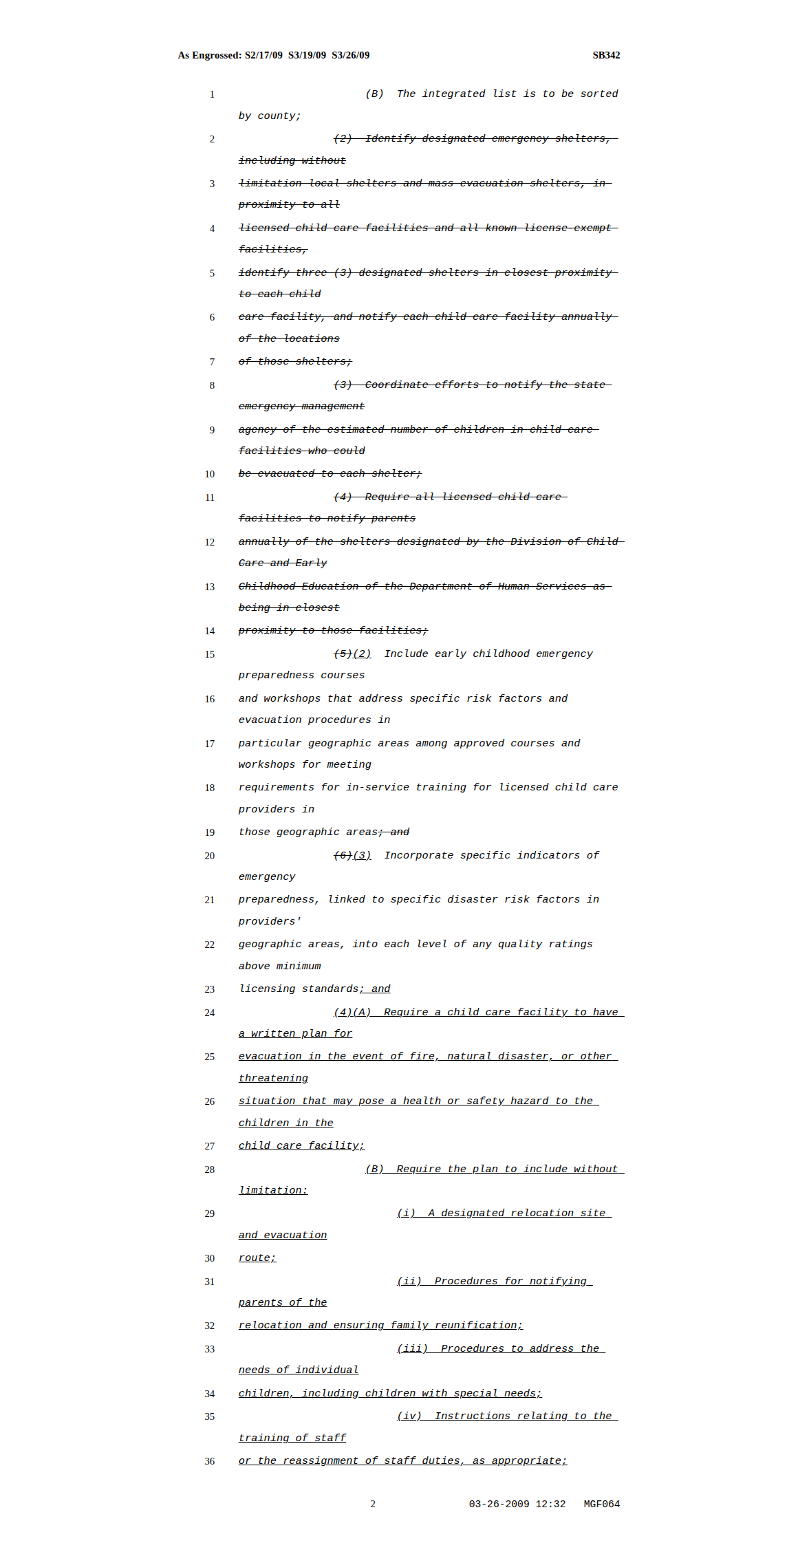As Engrossed: S2/17/09 S3/19/09 S3/26/09
SB342
| 1 | (B) The integrated list is to be sorted by county; |
| 2 | (2) Identify designated emergency shelters, including without |
| 3 | limitation local shelters and mass evacuation shelters, in proximity to all |
| 4 | licensed child care facilities and all known license-exempt facilities, |
| 5 | identify three (3) designated shelters in closest proximity to each child |
| 6 | care facility, and notify each child care facility annually of the locations |
| 7 | of those shelters; |
| 8 | (3) Coordinate efforts to notify the state emergency management |
| 9 | agency of the estimated number of children in child care facilities who could |
| 10 | be evacuated to each shelter; |
| 11 | (4) Require all licensed child care facilities to notify parents |
| 12 | annually of the shelters designated by the Division of Child Care and Early |
| 13 | Childhood Education of the Department of Human Services as being in closest |
| 14 | proximity to those facilities; |
| 15 | (5) (2) Include early childhood emergency preparedness courses |
| 16 | and workshops that address specific risk factors and evacuation procedures in |
| 17 | particular geographic areas among approved courses and workshops for meeting |
| 18 | requirements for in-service training for licensed child care providers in |
| 19 | those geographic areas ; and |
| 20 | (6) (3) Incorporate specific indicators of emergency |
| 21 | preparedness, linked to specific disaster risk factors in providers' |
| 22 | geographic areas, into each level of any quality ratings above minimum |
| 23 | licensing standards ; and |
| 24 | (4)(A) Require a child care facility to have a written plan for |
| 25 | evacuation in the event of fire, natural disaster, or other threatening |
| 26 | situation that may pose a health or safety hazard to the children in the |
| 27 | child care facility; |
| 28 | (B) Require the plan to include without limitation: |
| 29 | (i) A designated relocation site and evacuation |
| 30 | route; |
| 31 | (ii) Procedures for notifying parents of the |
| 32 | relocation and ensuring family reunification; |
| 33 | (iii) Procedures to address the needs of individual |
| 34 | children, including children with special needs; |
| 35 | (iv) Instructions relating to the training of staff |
| 36 | or the reassignment of staff duties, as appropriate; |
2
03-26-2009 12:32 MGF064